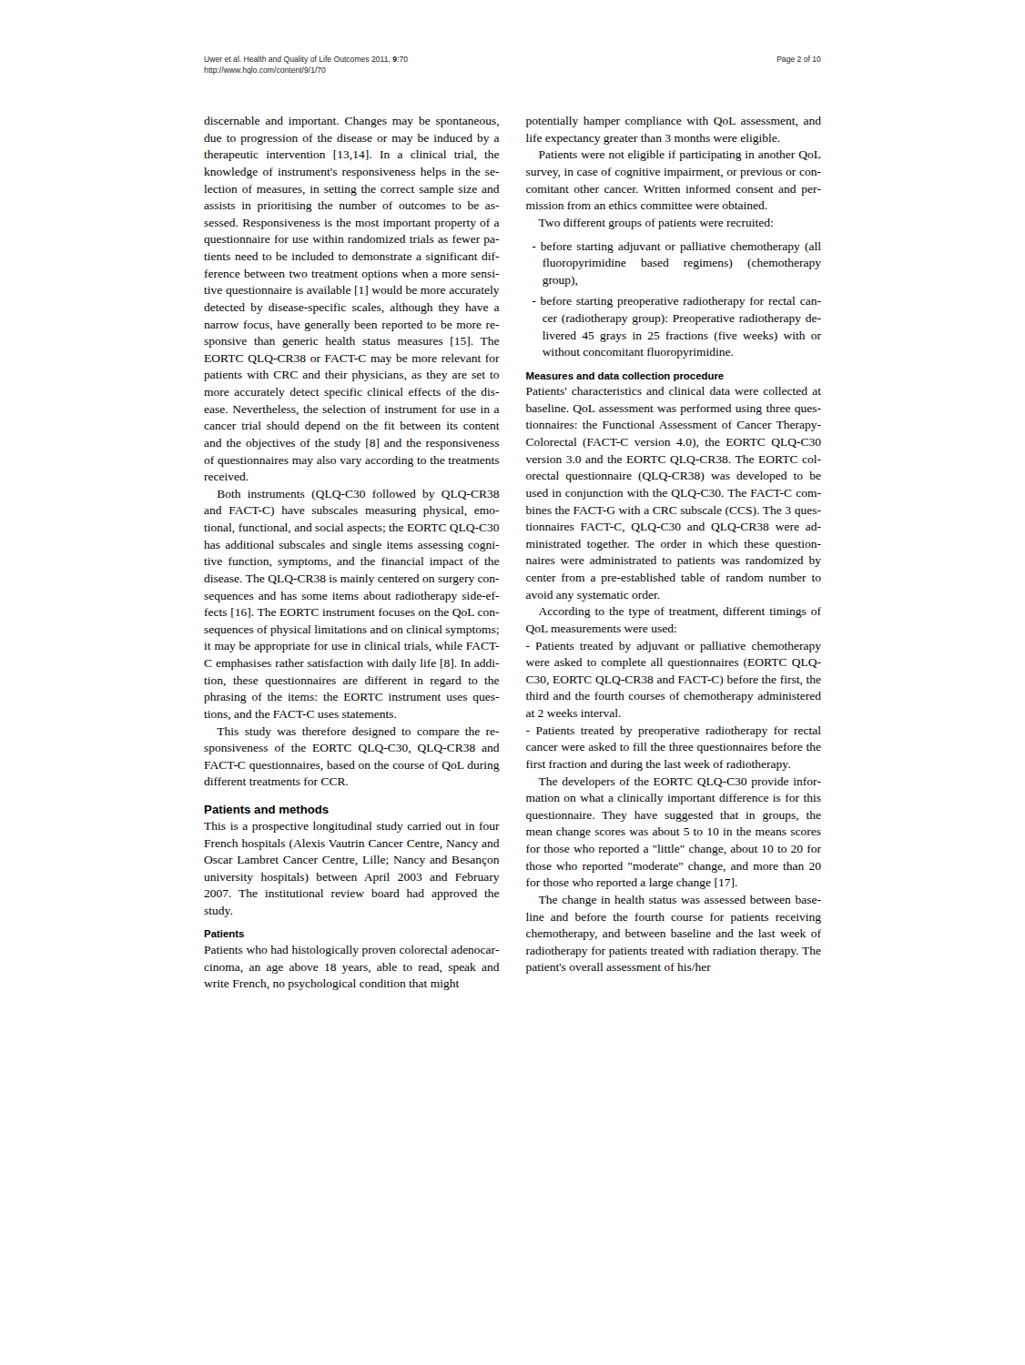Uwer et al. Health and Quality of Life Outcomes 2011, 9:70
http://www.hqlo.com/content/9/1/70
Page 2 of 10
discernable and important. Changes may be spontaneous, due to progression of the disease or may be induced by a therapeutic intervention [13,14]. In a clinical trial, the knowledge of instrument's responsiveness helps in the selection of measures, in setting the correct sample size and assists in prioritising the number of outcomes to be assessed. Responsiveness is the most important property of a questionnaire for use within randomized trials as fewer patients need to be included to demonstrate a significant difference between two treatment options when a more sensitive questionnaire is available [1] would be more accurately detected by disease-specific scales, although they have a narrow focus, have generally been reported to be more responsive than generic health status measures [15]. The EORTC QLQ-CR38 or FACT-C may be more relevant for patients with CRC and their physicians, as they are set to more accurately detect specific clinical effects of the disease. Nevertheless, the selection of instrument for use in a cancer trial should depend on the fit between its content and the objectives of the study [8] and the responsiveness of questionnaires may also vary according to the treatments received.
Both instruments (QLQ-C30 followed by QLQ-CR38 and FACT-C) have subscales measuring physical, emotional, functional, and social aspects; the EORTC QLQ-C30 has additional subscales and single items assessing cognitive function, symptoms, and the financial impact of the disease. The QLQ-CR38 is mainly centered on surgery consequences and has some items about radiotherapy side-effects [16]. The EORTC instrument focuses on the QoL consequences of physical limitations and on clinical symptoms; it may be appropriate for use in clinical trials, while FACT-C emphasises rather satisfaction with daily life [8]. In addition, these questionnaires are different in regard to the phrasing of the items: the EORTC instrument uses questions, and the FACT-C uses statements.
This study was therefore designed to compare the responsiveness of the EORTC QLQ-C30, QLQ-CR38 and FACT-C questionnaires, based on the course of QoL during different treatments for CCR.
Patients and methods
This is a prospective longitudinal study carried out in four French hospitals (Alexis Vautrin Cancer Centre, Nancy and Oscar Lambret Cancer Centre, Lille; Nancy and Besançon university hospitals) between April 2003 and February 2007. The institutional review board had approved the study.
Patients
Patients who had histologically proven colorectal adenocarcinoma, an age above 18 years, able to read, speak and write French, no psychological condition that might
potentially hamper compliance with QoL assessment, and life expectancy greater than 3 months were eligible.
Patients were not eligible if participating in another QoL survey, in case of cognitive impairment, or previous or concomitant other cancer. Written informed consent and permission from an ethics committee were obtained.
Two different groups of patients were recruited:
- before starting adjuvant or palliative chemotherapy (all fluoropyrimidine based regimens) (chemotherapy group),
- before starting preoperative radiotherapy for rectal cancer (radiotherapy group): Preoperative radiotherapy delivered 45 grays in 25 fractions (five weeks) with or without concomitant fluoropyrimidine.
Measures and data collection procedure
Patients' characteristics and clinical data were collected at baseline. QoL assessment was performed using three questionnaires: the Functional Assessment of Cancer Therapy-Colorectal (FACT-C version 4.0), the EORTC QLQ-C30 version 3.0 and the EORTC QLQ-CR38. The EORTC colorectal questionnaire (QLQ-CR38) was developed to be used in conjunction with the QLQ-C30. The FACT-C combines the FACT-G with a CRC subscale (CCS). The 3 questionnaires FACT-C, QLQ-C30 and QLQ-CR38 were administrated together. The order in which these questionnaires were administrated to patients was randomized by center from a pre-established table of random number to avoid any systematic order.
According to the type of treatment, different timings of QoL measurements were used:
- Patients treated by adjuvant or palliative chemotherapy were asked to complete all questionnaires (EORTC QLQ-C30, EORTC QLQ-CR38 and FACT-C) before the first, the third and the fourth courses of chemotherapy administered at 2 weeks interval.
- Patients treated by preoperative radiotherapy for rectal cancer were asked to fill the three questionnaires before the first fraction and during the last week of radiotherapy.
The developers of the EORTC QLQ-C30 provide information on what a clinically important difference is for this questionnaire. They have suggested that in groups, the mean change scores was about 5 to 10 in the means scores for those who reported a "little" change, about 10 to 20 for those who reported "moderate" change, and more than 20 for those who reported a large change [17].
The change in health status was assessed between baseline and before the fourth course for patients receiving chemotherapy, and between baseline and the last week of radiotherapy for patients treated with radiation therapy. The patient's overall assessment of his/her